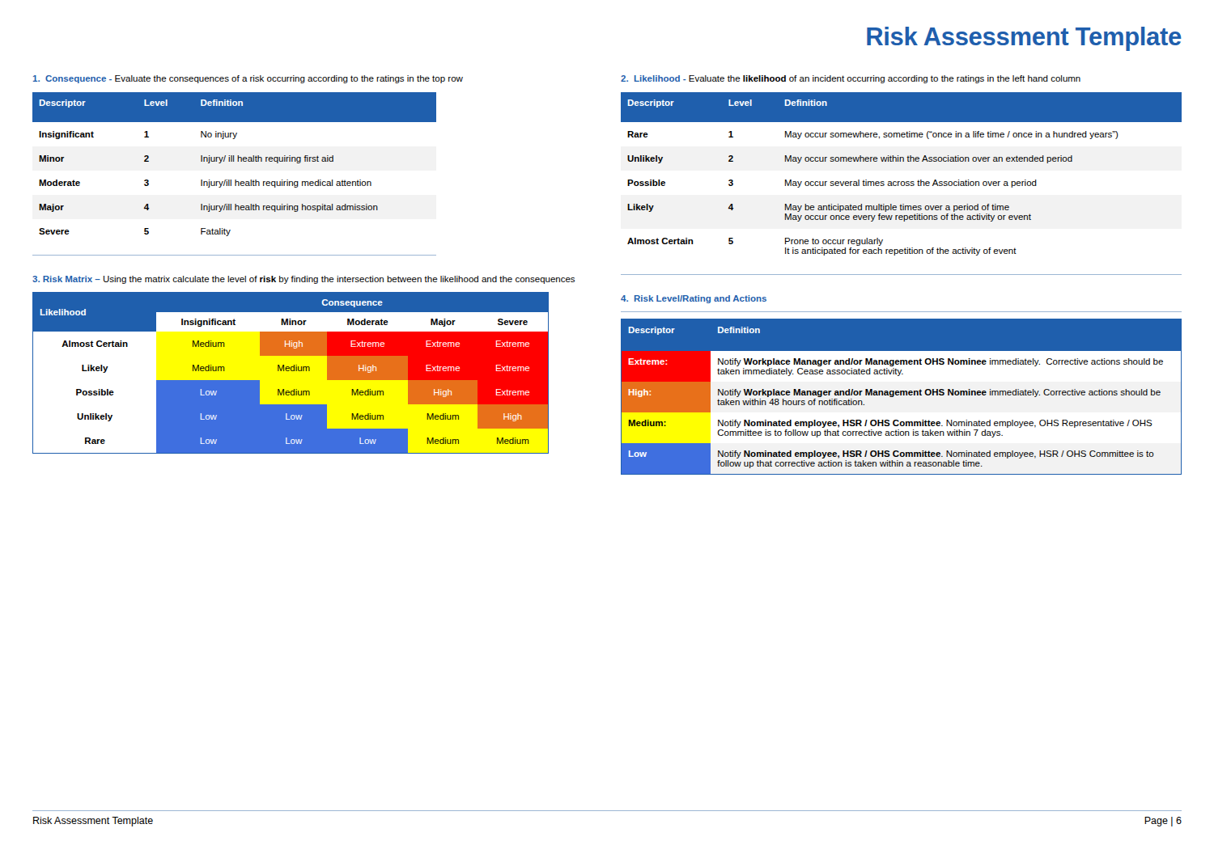Risk Assessment Template
1. Consequence - Evaluate the consequences of a risk occurring according to the ratings in the top row
| Descriptor | Level | Definition |
| --- | --- | --- |
| Insignificant | 1 | No injury |
| Minor | 2 | Injury/ ill health requiring first aid |
| Moderate | 3 | Injury/ill health requiring medical attention |
| Major | 4 | Injury/ill health requiring hospital admission |
| Severe | 5 | Fatality |
3. Risk Matrix – Using the matrix calculate the level of risk by finding the intersection between the likelihood and the consequences
| Likelihood | Consequence |
| --- | --- |
| Insignificant | Minor | Moderate | Major | Severe |
| Almost Certain | Medium | High | Extreme | Extreme | Extreme |
| Likely | Medium | Medium | High | Extreme | Extreme |
| Possible | Low | Medium | Medium | High | Extreme |
| Unlikely | Low | Low | Medium | Medium | High |
| Rare | Low | Low | Low | Medium | Medium |
2. Likelihood - Evaluate the likelihood of an incident occurring according to the ratings in the left hand column
| Descriptor | Level | Definition |
| --- | --- | --- |
| Rare | 1 | May occur somewhere, sometime (“once in a life time / once in a hundred years”) |
| Unlikely | 2 | May occur somewhere within the Association over an extended period |
| Possible | 3 | May occur several times across the Association over a period |
| Likely | 4 | May be anticipated multiple times over a period of time May occur once every few repetitions of the activity or event |
| Almost Certain | 5 | Prone to occur regularly It is anticipated for each repetition of the activity of event |
4. Risk Level/Rating and Actions
| Descriptor | Definition |
| --- | --- |
| Extreme: | Notify Workplace Manager and/or Management OHS Nominee immediately. Corrective actions should be taken immediately. Cease associated activity. |
| High: | Notify Workplace Manager and/or Management OHS Nominee immediately. Corrective actions should be taken within 48 hours of notification. |
| Medium: | Notify Nominated employee, HSR / OHS Committee . Nominated employee, OHS Representative / OHS Committee is to follow up that corrective action is taken within 7 days. |
| Low | Notify Nominated employee, HSR / OHS Committee . Nominated employee, HSR / OHS Committee is to follow up that corrective action is taken within a reasonable time. |
Risk Assessment Template Page | 6